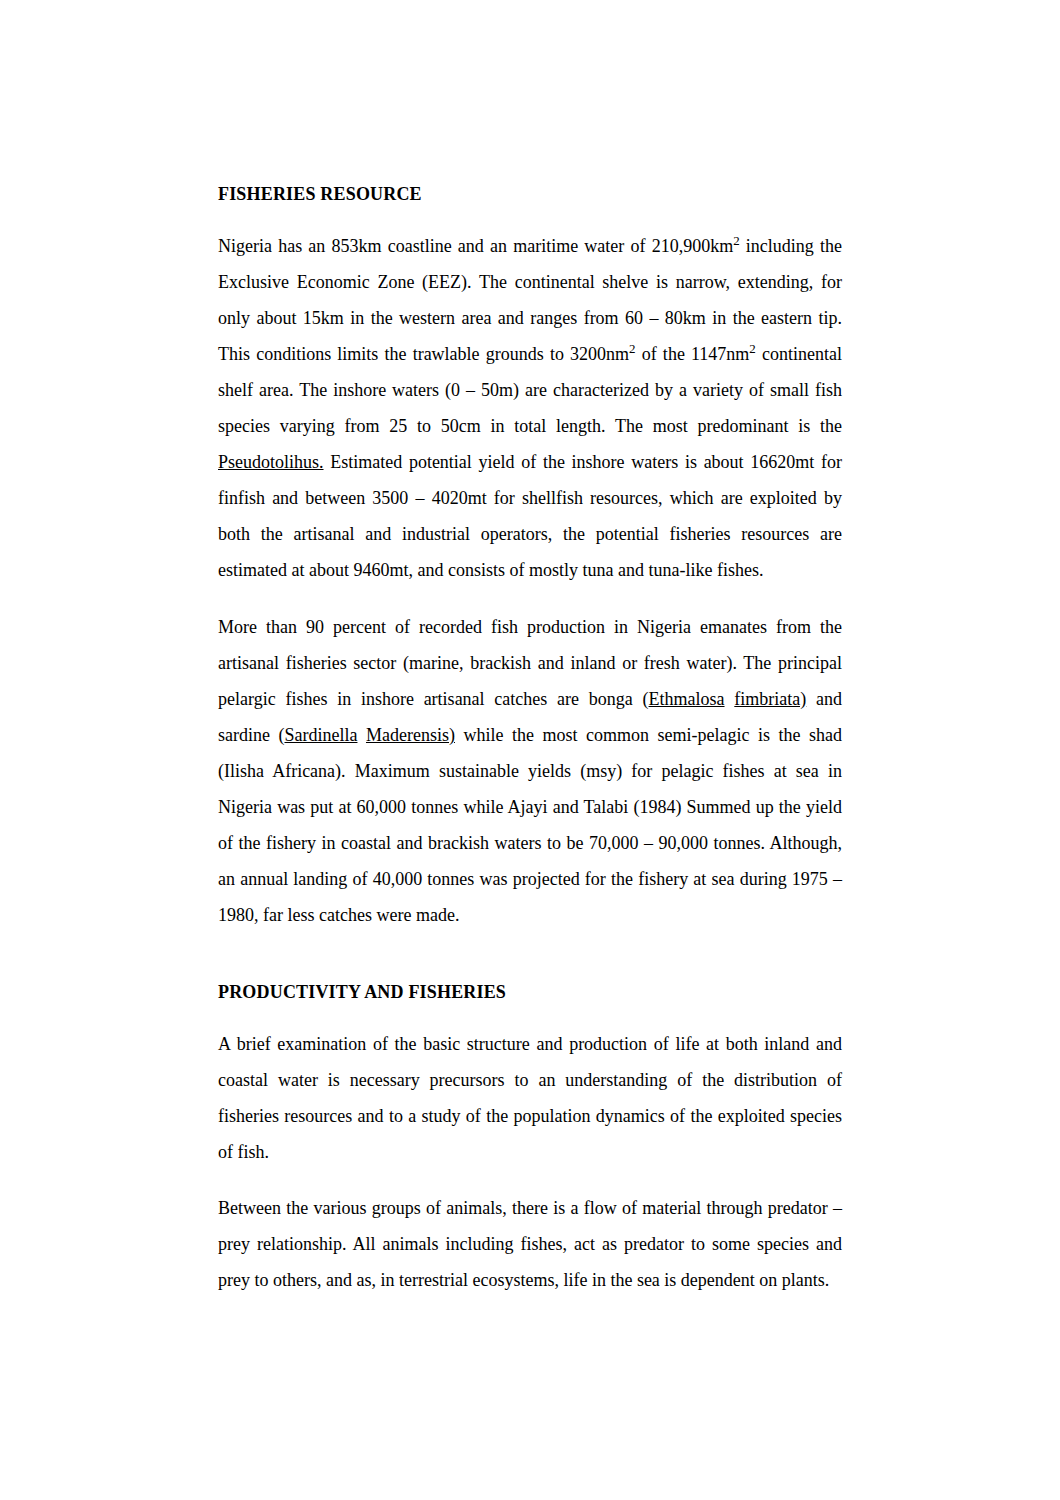FISHERIES RESOURCE
Nigeria has an 853km coastline and an maritime water of 210,900km2 including the Exclusive Economic Zone (EEZ). The continental shelve is narrow, extending, for only about 15km in the western area and ranges from 60 – 80km in the eastern tip. This conditions limits the trawlable grounds to 3200nm2 of the 1147nm2 continental shelf area. The inshore waters (0 – 50m) are characterized by a variety of small fish species varying from 25 to 50cm in total length. The most predominant is the Pseudotolihus. Estimated potential yield of the inshore waters is about 16620mt for finfish and between 3500 – 4020mt for shellfish resources, which are exploited by both the artisanal and industrial operators, the potential fisheries resources are estimated at about 9460mt, and consists of mostly tuna and tuna-like fishes.
More than 90 percent of recorded fish production in Nigeria emanates from the artisanal fisheries sector (marine, brackish and inland or fresh water). The principal pelargic fishes in inshore artisanal catches are bonga (Ethmalosa fimbriata) and sardine (Sardinella Maderensis) while the most common semi-pelagic is the shad (Ilisha Africana). Maximum sustainable yields (msy) for pelagic fishes at sea in Nigeria was put at 60,000 tonnes while Ajayi and Talabi (1984) Summed up the yield of the fishery in coastal and brackish waters to be 70,000 – 90,000 tonnes. Although, an annual landing of 40,000 tonnes was projected for the fishery at sea during 1975 – 1980, far less catches were made.
PRODUCTIVITY AND FISHERIES
A brief examination of the basic structure and production of life at both inland and coastal water is necessary precursors to an understanding of the distribution of fisheries resources and to a study of the population dynamics of the exploited species of fish.
Between the various groups of animals, there is a flow of material through predator – prey relationship. All animals including fishes, act as predator to some species and prey to others, and as, in terrestrial ecosystems, life in the sea is dependent on plants.